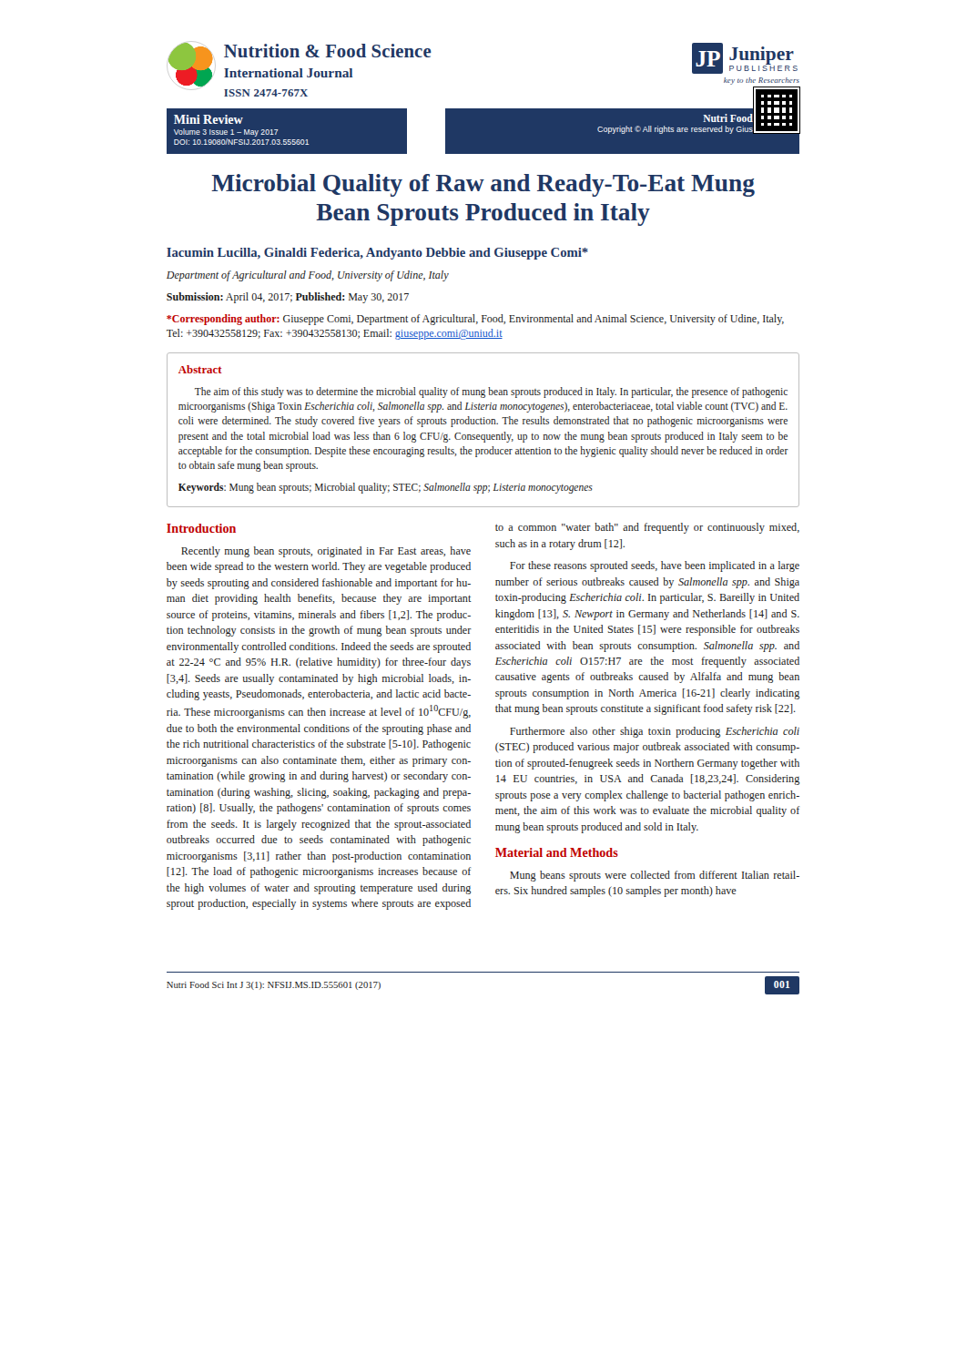Nutrition & Food Science
International Journal
ISSN 2474-767X
JP
Juniper
PUBLISHERS
key to the Researchers
Mini Review
Volume 3 Issue 1 – May 2017
DOI: 10.19080/NFSIJ.2017.03.555601
Nutri Food Sci Int J
Copyright © All rights are reserved by Giuseppe Comi
Microbial Quality of Raw and Ready-To-Eat Mung Bean Sprouts Produced in Italy
Iacumin Lucilla, Ginaldi Federica, Andyanto Debbie and Giuseppe Comi*
Department of Agricultural and Food, University of Udine, Italy
Submission: April 04, 2017; Published: May 30, 2017
*Corresponding author: Giuseppe Comi, Department of Agricultural, Food, Environmental and Animal Science, University of Udine, Italy,
Tel: +390432558129; Fax: +390432558130; Email: giuseppe.comi@uniud.it
Abstract
The aim of this study was to determine the microbial quality of mung bean sprouts produced in Italy. In particular, the presence of pathogenic microorganisms (Shiga Toxin Escherichia coli, Salmonella spp. and Listeria monocytogenes), enterobacteriaceae, total viable count (TVC) and E. coli were determined. The study covered five years of sprouts production. The results demonstrated that no pathogenic microorganisms were present and the total microbial load was less than 6 log CFU/g. Consequently, up to now the mung bean sprouts produced in Italy seem to be acceptable for the consumption. Despite these encouraging results, the producer attention to the hygienic quality should never be reduced in order to obtain safe mung bean sprouts.
Keywords: Mung bean sprouts; Microbial quality; STEC; Salmonella spp; Listeria monocytogenes
Introduction
Recently mung bean sprouts, originated in Far East areas, have been wide spread to the western world. They are vegetable produced by seeds sprouting and considered fashionable and important for human diet providing health benefits, because they are important source of proteins, vitamins, minerals and fibers [1,2]. The production technology consists in the growth of mung bean sprouts under environmentally controlled conditions. Indeed the seeds are sprouted at 22-24 °C and 95% H.R. (relative humidity) for three-four days [3,4]. Seeds are usually contaminated by high microbial loads, including yeasts, Pseudomonads, enterobacteria, and lactic acid bacteria. These microorganisms can then increase at level of 1010CFU/g, due to both the environmental conditions of the sprouting phase and the rich nutritional characteristics of the substrate [5-10]. Pathogenic microorganisms can also contaminate them, either as primary contamination (while growing in and during harvest) or secondary contamination (during washing, slicing, soaking, packaging and preparation) [8]. Usually, the pathogens' contamination of sprouts comes from the seeds. It is largely recognized that the sprout-associated outbreaks occurred due to seeds contaminated with pathogenic microorganisms [3,11] rather than post-production contamination [12]. The load of pathogenic microorganisms increases because of the high volumes of water and sprouting temperature used during sprout production, especially in systems where sprouts are exposed to a common "water bath" and frequently or continuously mixed, such as in a rotary drum [12].
For these reasons sprouted seeds, have been implicated in a large number of serious outbreaks caused by Salmonella spp. and Shiga toxin-producing Escherichia coli. In particular, S. Bareilly in United kingdom [13], S. Newport in Germany and Netherlands [14] and S. enteritidis in the United States [15] were responsible for outbreaks associated with bean sprouts consumption. Salmonella spp. and Escherichia coli O157:H7 are the most frequently associated causative agents of outbreaks caused by Alfalfa and mung bean sprouts consumption in North America [16-21] clearly indicating that mung bean sprouts constitute a significant food safety risk [22].
Furthermore also other shiga toxin producing Escherichia coli (STEC) produced various major outbreak associated with consumption of sprouted-fenugreek seeds in Northern Germany together with 14 EU countries, in USA and Canada [18,23,24]. Considering sprouts pose a very complex challenge to bacterial pathogen enrichment, the aim of this work was to evaluate the microbial quality of mung bean sprouts produced and sold in Italy.
Material and Methods
Mung beans sprouts were collected from different Italian retailers. Six hundred samples (10 samples per month) have
Nutri Food Sci Int J 3(1): NFSIJ.MS.ID.555601 (2017)
001